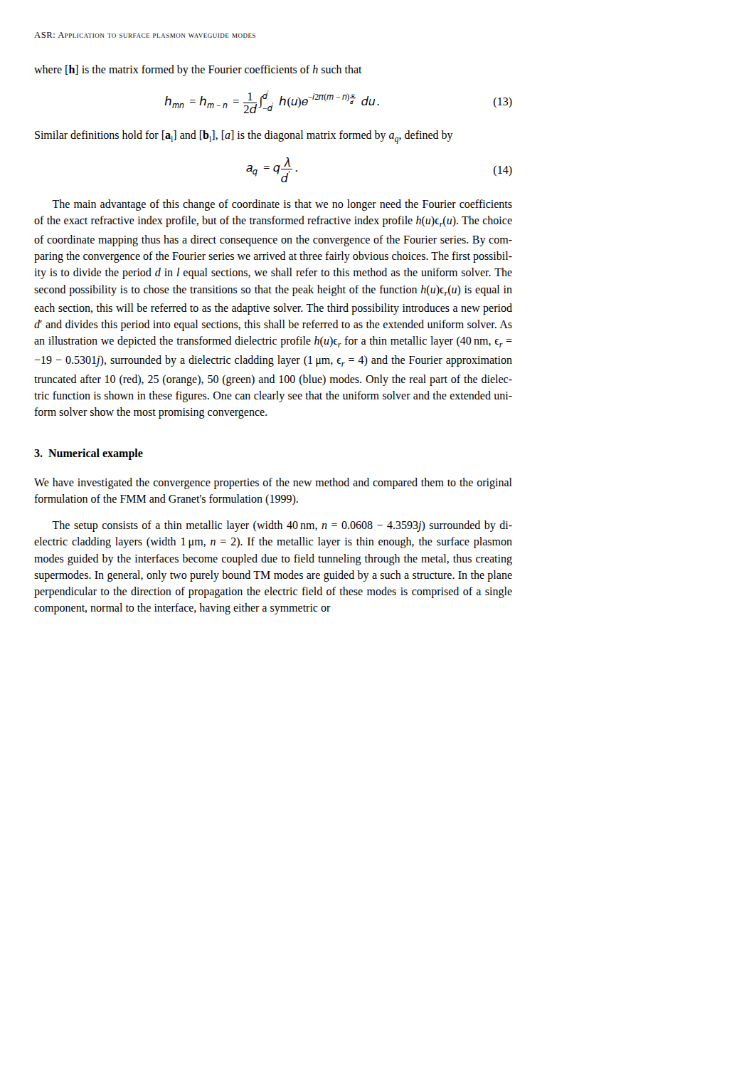ASR: Application to surface plasmon waveguide modes
where [h] is the matrix formed by the Fourier coefficients of h such that
hmn = hm−n = 12d ∫ −d′ d′ h(u) e−i2π(m−n)ud′ du .
(13)
Similar definitions hold for [ai] and [bi], [a] is the diagonal matrix formed by aq, defined by
aq = q λd′ .
(14)
The main advantage of this change of coordinate is that we no longer need the Fourier coefficients of the exact refractive index profile, but of the transformed refractive index profile h(u)ϵr(u). The choice of coordinate mapping thus has a direct consequence on the convergence of the Fourier series. By comparing the convergence of the Fourier series we arrived at three fairly obvious choices. The first possibility is to divide the period d in l equal sections, we shall refer to this method as the uniform solver. The second possibility is to chose the transitions so that the peak height of the function h(u)ϵr(u) is equal in each section, this will be referred to as the adaptive solver. The third possibility introduces a new period d′ and divides this period into equal sections, this shall be referred to as the extended uniform solver. As an illustration we depicted the transformed dielectric profile h(u)ϵr for a thin metallic layer (40 nm, ϵr = −19 − 0.5301j), surrounded by a dielectric cladding layer (1 μm, ϵr = 4) and the Fourier approximation truncated after 10 (red), 25 (orange), 50 (green) and 100 (blue) modes. Only the real part of the dielectric function is shown in these figures. One can clearly see that the uniform solver and the extended uniform solver show the most promising convergence.
3. Numerical example
We have investigated the convergence properties of the new method and compared them to the original formulation of the FMM and Granet's formulation (1999).
The setup consists of a thin metallic layer (width 40 nm, n = 0.0608 − 4.3593j) surrounded by dielectric cladding layers (width 1 μm, n = 2). If the metallic layer is thin enough, the surface plasmon modes guided by the interfaces become coupled due to field tunneling through the metal, thus creating supermodes. In general, only two purely bound TM modes are guided by a such a structure. In the plane perpendicular to the direction of propagation the electric field of these modes is comprised of a single component, normal to the interface, having either a symmetric or